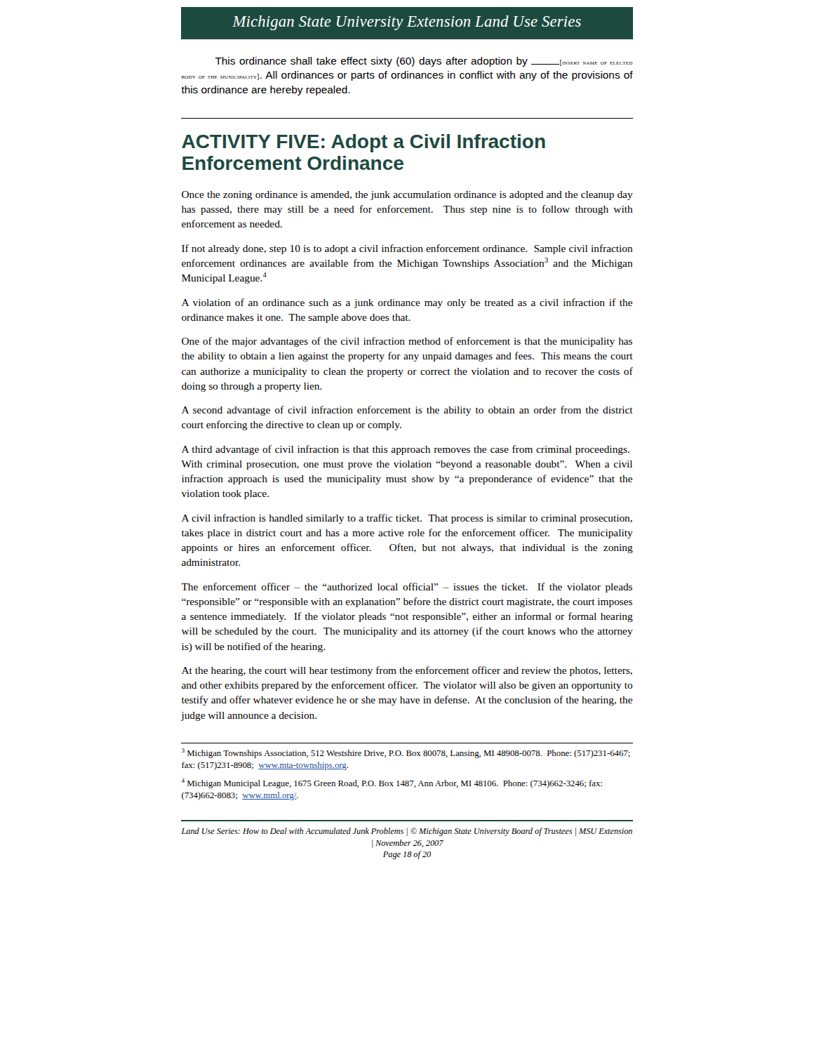Michigan State University Extension Land Use Series
This ordinance shall take effect sixty (60) days after adoption by [insert name of elected body of the municipality]. All ordinances or parts of ordinances in conflict with any of the provisions of this ordinance are hereby repealed.
ACTIVITY FIVE: Adopt a Civil Infraction Enforcement Ordinance
Once the zoning ordinance is amended, the junk accumulation ordinance is adopted and the cleanup day has passed, there may still be a need for enforcement. Thus step nine is to follow through with enforcement as needed.
If not already done, step 10 is to adopt a civil infraction enforcement ordinance. Sample civil infraction enforcement ordinances are available from the Michigan Townships Association3 and the Michigan Municipal League.4
A violation of an ordinance such as a junk ordinance may only be treated as a civil infraction if the ordinance makes it one. The sample above does that.
One of the major advantages of the civil infraction method of enforcement is that the municipality has the ability to obtain a lien against the property for any unpaid damages and fees. This means the court can authorize a municipality to clean the property or correct the violation and to recover the costs of doing so through a property lien.
A second advantage of civil infraction enforcement is the ability to obtain an order from the district court enforcing the directive to clean up or comply.
A third advantage of civil infraction is that this approach removes the case from criminal proceedings. With criminal prosecution, one must prove the violation “beyond a reasonable doubt”. When a civil infraction approach is used the municipality must show by “a preponderance of evidence” that the violation took place.
A civil infraction is handled similarly to a traffic ticket. That process is similar to criminal prosecution, takes place in district court and has a more active role for the enforcement officer. The municipality appoints or hires an enforcement officer. Often, but not always, that individual is the zoning administrator.
The enforcement officer – the “authorized local official” – issues the ticket. If the violator pleads “responsible” or “responsible with an explanation” before the district court magistrate, the court imposes a sentence immediately. If the violator pleads “not responsible”, either an informal or formal hearing will be scheduled by the court. The municipality and its attorney (if the court knows who the attorney is) will be notified of the hearing.
At the hearing, the court will hear testimony from the enforcement officer and review the photos, letters, and other exhibits prepared by the enforcement officer. The violator will also be given an opportunity to testify and offer whatever evidence he or she may have in defense. At the conclusion of the hearing, the judge will announce a decision.
3 Michigan Townships Association, 512 Westshire Drive, P.O. Box 80078, Lansing, MI 48908-0078. Phone: (517)231-6467; fax: (517)231-8908; www.mta-townships.org.
4 Michigan Municipal League, 1675 Green Road, P.O. Box 1487, Ann Arbor, MI 48106. Phone: (734)662-3246; fax: (734)662-8083; www.mml.org/.
Land Use Series: How to Deal with Accumulated Junk Problems | © Michigan State University Board of Trustees | MSU Extension | November 26, 2007
Page 18 of 20